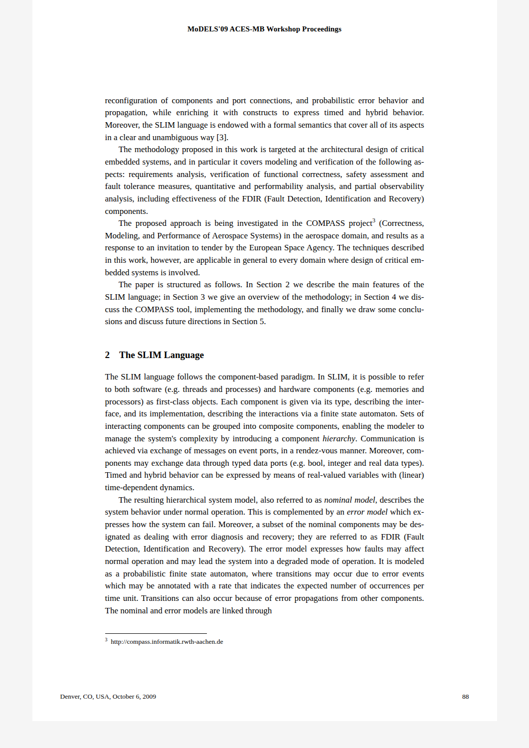MoDELS'09 ACES-MB Workshop Proceedings
reconfiguration of components and port connections, and probabilistic error behavior and propagation, while enriching it with constructs to express timed and hybrid behavior. Moreover, the SLIM language is endowed with a formal semantics that cover all of its aspects in a clear and unambiguous way [3].
The methodology proposed in this work is targeted at the architectural design of critical embedded systems, and in particular it covers modeling and verification of the following aspects: requirements analysis, verification of functional correctness, safety assessment and fault tolerance measures, quantitative and performability analysis, and partial observability analysis, including effectiveness of the FDIR (Fault Detection, Identification and Recovery) components.
The proposed approach is being investigated in the COMPASS project3 (Correctness, Modeling, and Performance of Aerospace Systems) in the aerospace domain, and results as a response to an invitation to tender by the European Space Agency. The techniques described in this work, however, are applicable in general to every domain where design of critical embedded systems is involved.
The paper is structured as follows. In Section 2 we describe the main features of the SLIM language; in Section 3 we give an overview of the methodology; in Section 4 we discuss the COMPASS tool, implementing the methodology, and finally we draw some conclusions and discuss future directions in Section 5.
2 The SLIM Language
The SLIM language follows the component-based paradigm. In SLIM, it is possible to refer to both software (e.g. threads and processes) and hardware components (e.g. memories and processors) as first-class objects. Each component is given via its type, describing the interface, and its implementation, describing the interactions via a finite state automaton. Sets of interacting components can be grouped into composite components, enabling the modeler to manage the system's complexity by introducing a component hierarchy. Communication is achieved via exchange of messages on event ports, in a rendez-vous manner. Moreover, components may exchange data through typed data ports (e.g. bool, integer and real data types). Timed and hybrid behavior can be expressed by means of real-valued variables with (linear) time-dependent dynamics.
The resulting hierarchical system model, also referred to as nominal model, describes the system behavior under normal operation. This is complemented by an error model which expresses how the system can fail. Moreover, a subset of the nominal components may be designated as dealing with error diagnosis and recovery; they are referred to as FDIR (Fault Detection, Identification and Recovery). The error model expresses how faults may affect normal operation and may lead the system into a degraded mode of operation. It is modeled as a probabilistic finite state automaton, where transitions may occur due to error events which may be annotated with a rate that indicates the expected number of occurrences per time unit. Transitions can also occur because of error propagations from other components. The nominal and error models are linked through
3 http://compass.informatik.rwth-aachen.de
Denver, CO, USA, October 6, 2009 88